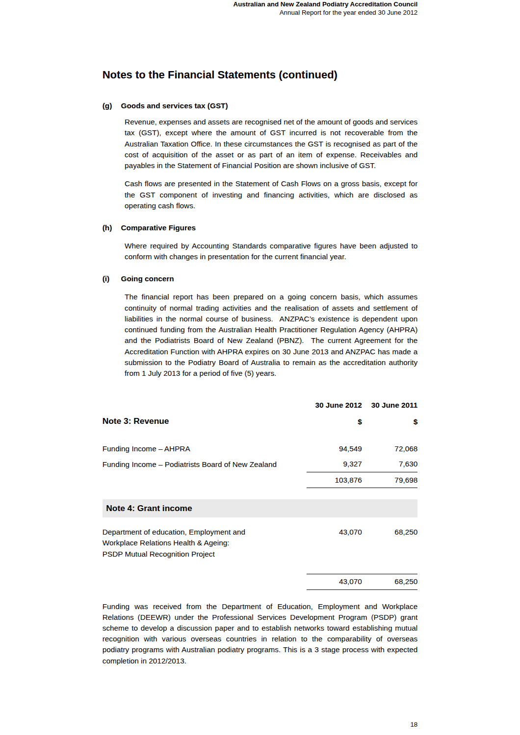Australian and New Zealand Podiatry Accreditation Council
Annual Report for the year ended 30 June 2012
Notes to the Financial Statements (continued)
(g)
Goods and services tax (GST)
Revenue, expenses and assets are recognised net of the amount of goods and services tax (GST), except where the amount of GST incurred is not recoverable from the Australian Taxation Office. In these circumstances the GST is recognised as part of the cost of acquisition of the asset or as part of an item of expense. Receivables and payables in the Statement of Financial Position are shown inclusive of GST.
Cash flows are presented in the Statement of Cash Flows on a gross basis, except for the GST component of investing and financing activities, which are disclosed as operating cash flows.
(h)
Comparative Figures
Where required by Accounting Standards comparative figures have been adjusted to conform with changes in presentation for the current financial year.
(i)
Going concern
The financial report has been prepared on a going concern basis, which assumes continuity of normal trading activities and the realisation of assets and settlement of liabilities in the normal course of business. ANZPAC’s existence is dependent upon continued funding from the Australian Health Practitioner Regulation Agency (AHPRA) and the Podiatrists Board of New Zealand (PBNZ). The current Agreement for the Accreditation Function with AHPRA expires on 30 June 2013 and ANZPAC has made a submission to the Podiatry Board of Australia to remain as the accreditation authority from 1 July 2013 for a period of five (5) years.
| | 30 June 2012 | 30 June 2011 |
| Note 3: Revenue | $ | $ |
| Funding Income – AHPRA | 94,549 | 72,068 |
| Funding Income – Podiatrists Board of New Zealand | 9,327 | 7,630 |
| | 103,876 | 79,698 |
Note 4: Grant income
| Department of education, Employment and Workplace Relations Health & Ageing: PSDP Mutual Recognition Project | 43,070 | 68,250 |
| | 43,070 | 68,250 |
Funding was received from the Department of Education, Employment and Workplace Relations (DEEWR) under the Professional Services Development Program (PSDP) grant scheme to develop a discussion paper and to establish networks toward establishing mutual recognition with various overseas countries in relation to the comparability of overseas podiatry programs with Australian podiatry programs. This is a 3 stage process with expected completion in 2012/2013.
18